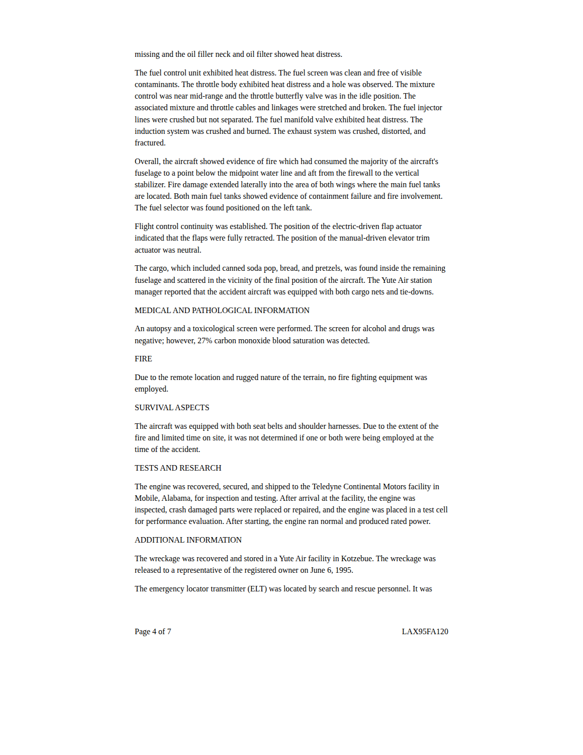missing and the oil filler neck and oil filter showed heat distress.
The fuel control unit exhibited heat distress. The fuel screen was clean and free of visible contaminants. The throttle body exhibited heat distress and a hole was observed. The mixture control was near mid-range and the throttle butterfly valve was in the idle position. The associated mixture and throttle cables and linkages were stretched and broken. The fuel injector lines were crushed but not separated. The fuel manifold valve exhibited heat distress. The induction system was crushed and burned. The exhaust system was crushed, distorted, and fractured.
Overall, the aircraft showed evidence of fire which had consumed the majority of the aircraft's fuselage to a point below the midpoint water line and aft from the firewall to the vertical stabilizer. Fire damage extended laterally into the area of both wings where the main fuel tanks are located. Both main fuel tanks showed evidence of containment failure and fire involvement. The fuel selector was found positioned on the left tank.
Flight control continuity was established. The position of the electric-driven flap actuator indicated that the flaps were fully retracted. The position of the manual-driven elevator trim actuator was neutral.
The cargo, which included canned soda pop, bread, and pretzels, was found inside the remaining fuselage and scattered in the vicinity of the final position of the aircraft. The Yute Air station manager reported that the accident aircraft was equipped with both cargo nets and tie-downs.
Medical and Pathological Information
An autopsy and a toxicological screen were performed. The screen for alcohol and drugs was negative; however, 27% carbon monoxide blood saturation was detected.
Fire
Due to the remote location and rugged nature of the terrain, no fire fighting equipment was employed.
Survival Aspects
The aircraft was equipped with both seat belts and shoulder harnesses. Due to the extent of the fire and limited time on site, it was not determined if one or both were being employed at the time of the accident.
Tests and Research
The engine was recovered, secured, and shipped to the Teledyne Continental Motors facility in Mobile, Alabama, for inspection and testing. After arrival at the facility, the engine was inspected, crash damaged parts were replaced or repaired, and the engine was placed in a test cell for performance evaluation. After starting, the engine ran normal and produced rated power.
Additional Information
The wreckage was recovered and stored in a Yute Air facility in Kotzebue. The wreckage was released to a representative of the registered owner on June 6, 1995.
The emergency locator transmitter (ELT) was located by search and rescue personnel. It was
Page 4 of 7
LAX95FA120